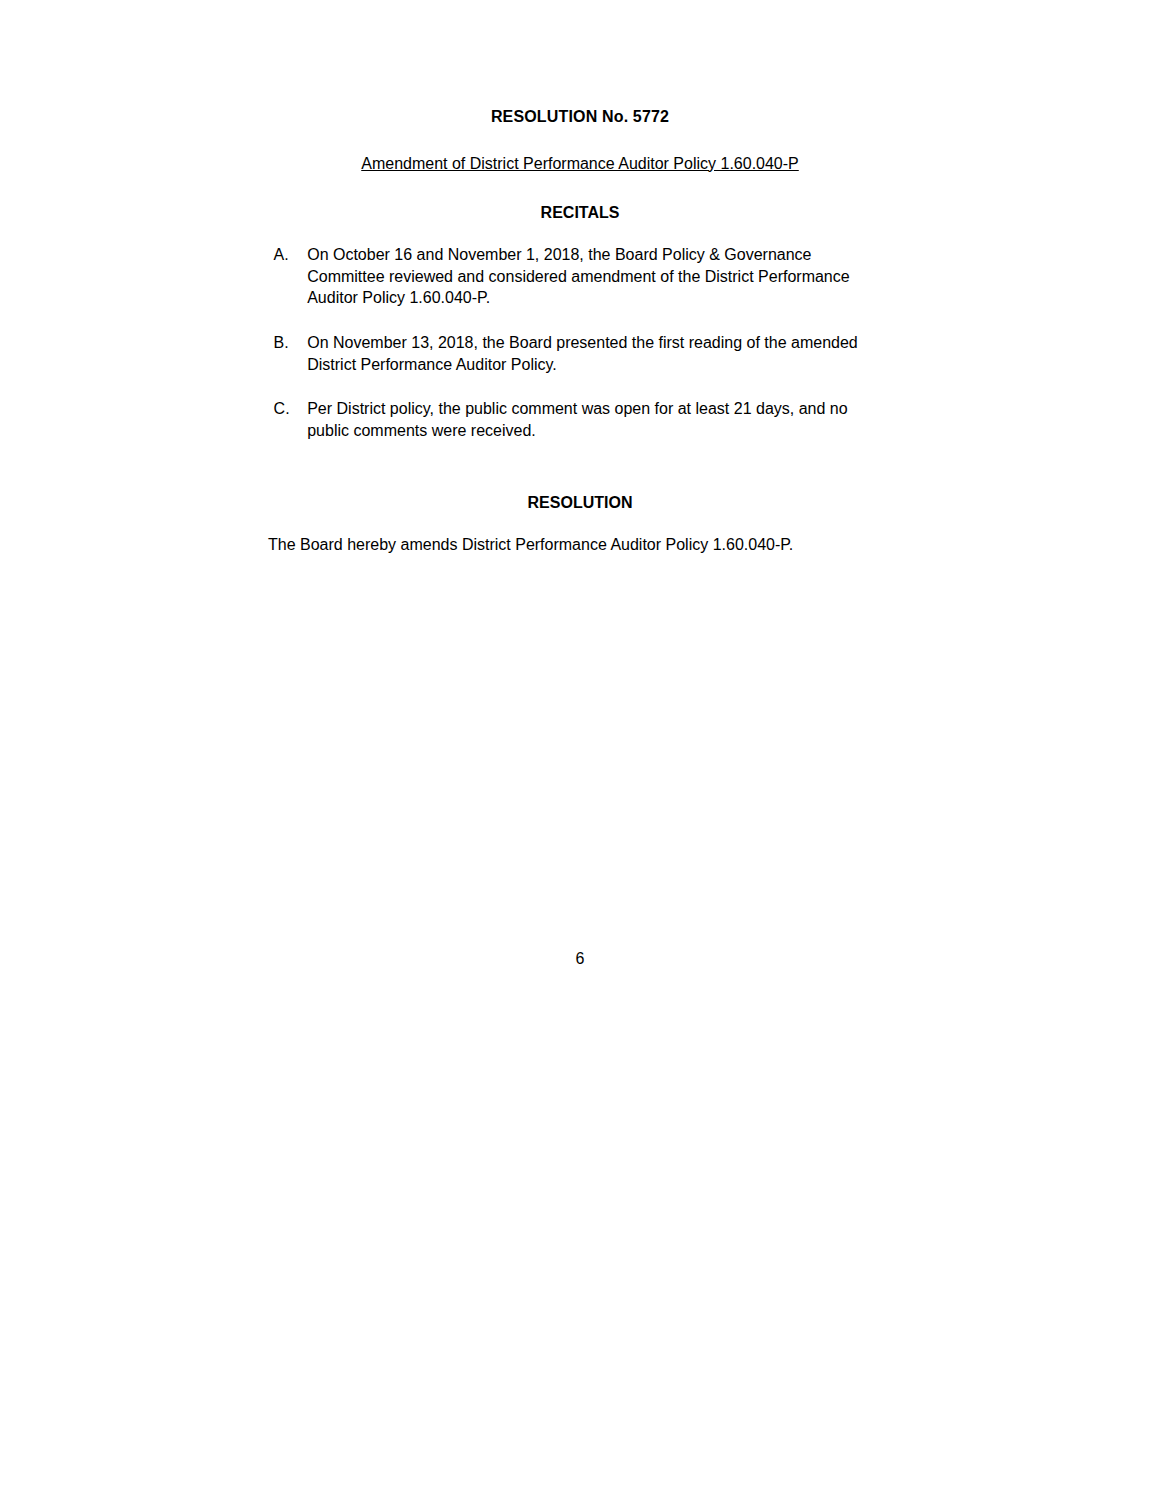RESOLUTION No. 5772
Amendment of District Performance Auditor Policy 1.60.040-P
RECITALS
A. On October 16 and November 1, 2018, the Board Policy & Governance Committee reviewed and considered amendment of the District Performance Auditor Policy 1.60.040-P.
B. On November 13, 2018, the Board presented the first reading of the amended District Performance Auditor Policy.
C. Per District policy, the public comment was open for at least 21 days, and no public comments were received.
RESOLUTION
The Board hereby amends District Performance Auditor Policy 1.60.040-P.
6